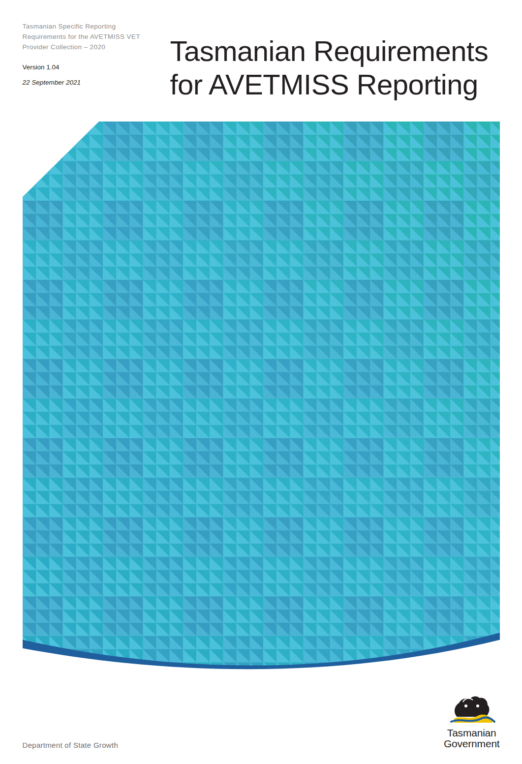Tasmanian Specific Reporting Requirements for the AVETMISS VET Provider Collection – 2020
Version 1.04
22 September 2021
Tasmanian Requirements for AVETMISS Reporting
Department of State Growth
Tasmanian
Government